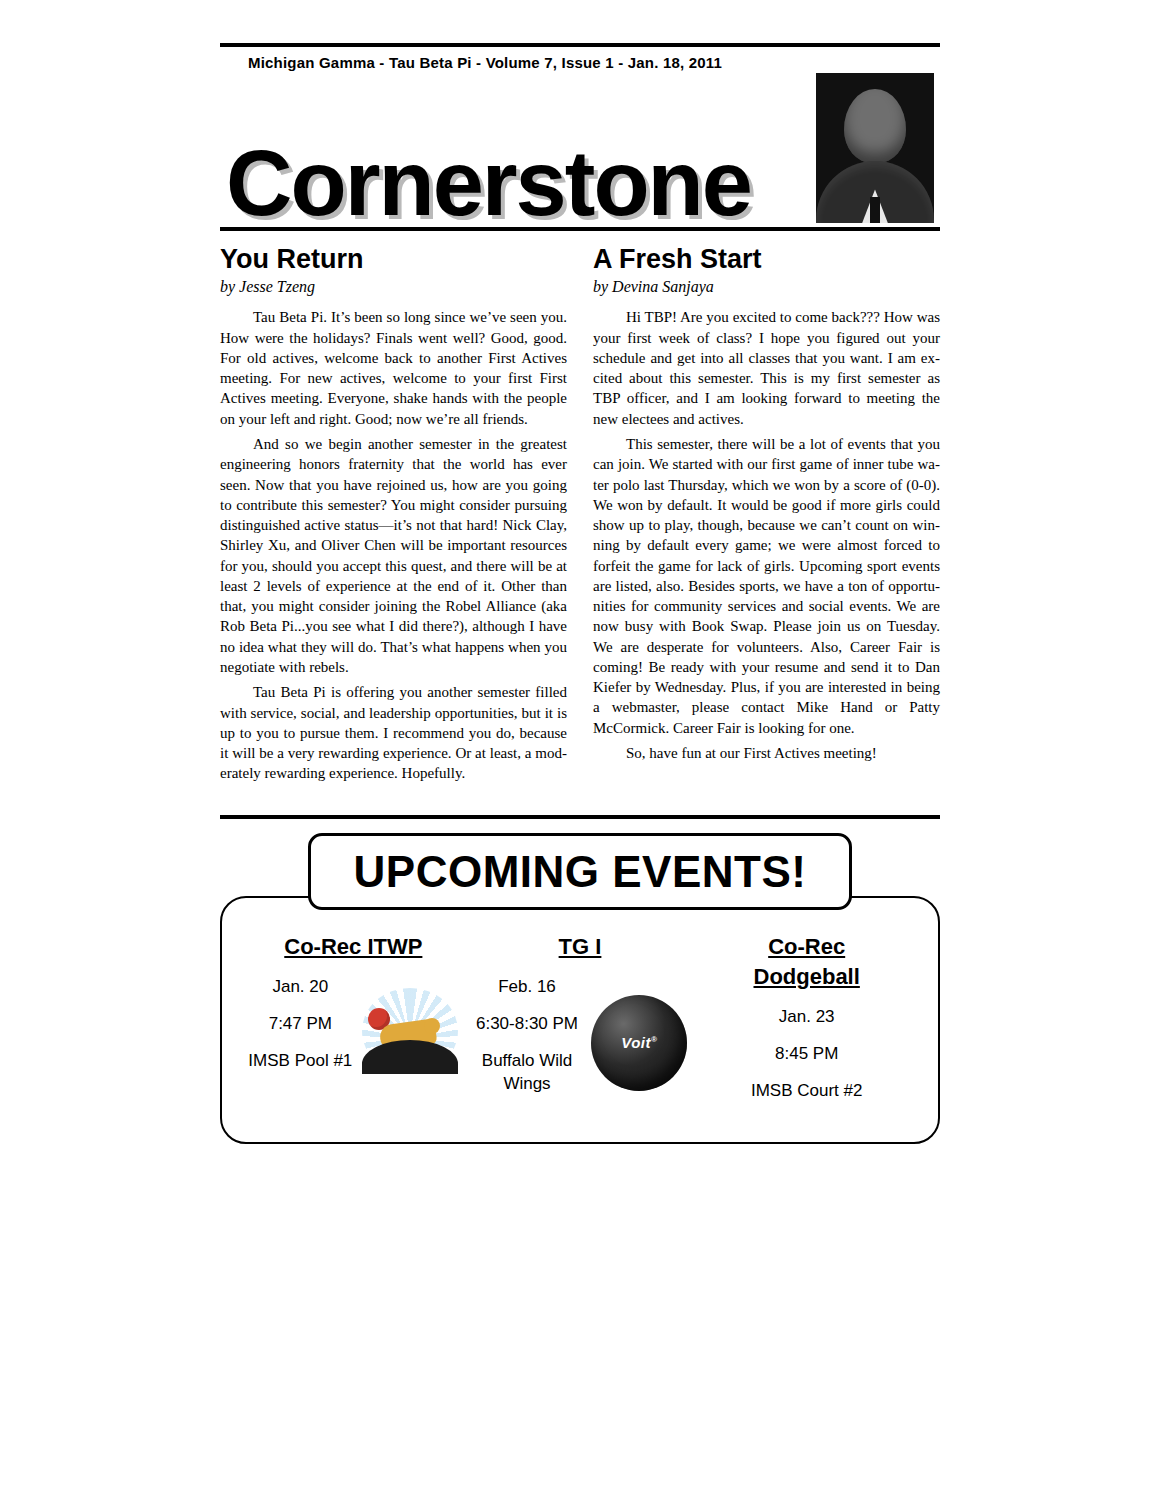Michigan Gamma - Tau Beta Pi - Volume 7, Issue 1 - Jan. 18, 2011
Cornerstone
You Return
by Jesse Tzeng
Tau Beta Pi. It’s been so long since we’ve seen you. How were the holidays? Finals went well? Good, good. For old actives, welcome back to another First Actives meeting. For new actives, welcome to your first First Actives meeting. Everyone, shake hands with the people on your left and right. Good; now we’re all friends.
And so we begin another semester in the greatest engineering honors fraternity that the world has ever seen. Now that you have rejoined us, how are you going to contribute this semester? You might consider pursuing distinguished active status—it’s not that hard! Nick Clay, Shirley Xu, and Oliver Chen will be important resources for you, should you accept this quest, and there will be at least 2 levels of experience at the end of it. Other than that, you might consider joining the Robel Alliance (aka Rob Beta Pi...you see what I did there?), although I have no idea what they will do. That’s what happens when you negotiate with rebels.
Tau Beta Pi is offering you another semester filled with service, social, and leadership opportunities, but it is up to you to pursue them. I recommend you do, because it will be a very rewarding experience. Or at least, a moderately rewarding experience. Hopefully.
A Fresh Start
by Devina Sanjaya
Hi TBP! Are you excited to come back??? How was your first week of class? I hope you figured out your schedule and get into all classes that you want. I am excited about this semester. This is my first semester as TBP officer, and I am looking forward to meeting the new electees and actives.
This semester, there will be a lot of events that you can join. We started with our first game of inner tube water polo last Thursday, which we won by a score of (0-0). We won by default. It would be good if more girls could show up to play, though, because we can’t count on winning by default every game; we were almost forced to forfeit the game for lack of girls. Upcoming sport events are listed, also. Besides sports, we have a ton of opportunities for community services and social events. We are now busy with Book Swap. Please join us on Tuesday. We are desperate for volunteers. Also, Career Fair is coming! Be ready with your resume and send it to Dan Kiefer by Wednesday. Plus, if you are interested in being a webmaster, please contact Mike Hand or Patty McCormick. Career Fair is looking for one.
So, have fun at our First Actives meeting!
UPCOMING EVENTS!
Co-Rec ITWP
Jan. 20
7:47 PM
IMSB Pool #1
TG I
Feb. 16
6:30-8:30 PM
Buffalo Wild Wings
Voit®
Co-Rec
Dodgeball
Jan. 23
8:45 PM
IMSB Court #2